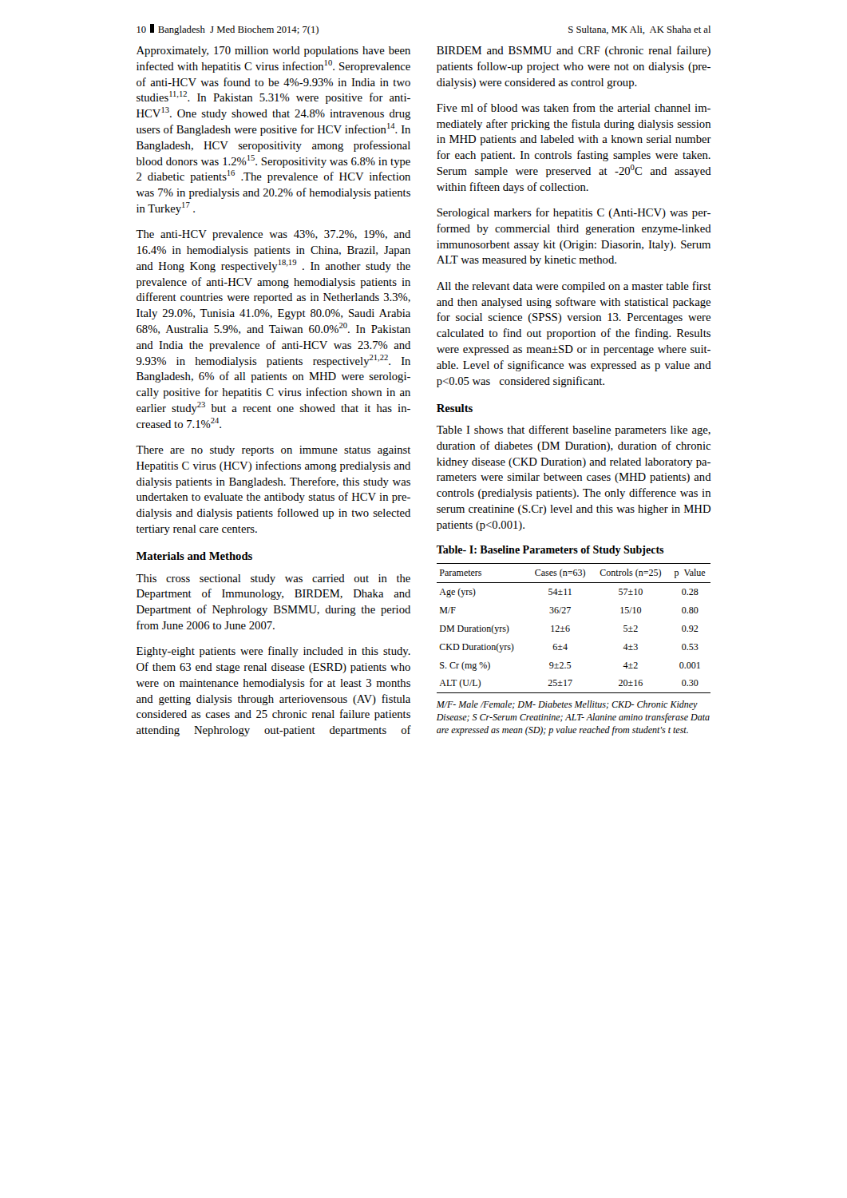10 Bangladesh J Med Biochem 2014; 7(1) S Sultana, MK Ali, AK Shaha et al
Approximately, 170 million world populations have been infected with hepatitis C virus infection10. Seroprevalence of anti-HCV was found to be 4%-9.93% in India in two studies11,12. In Pakistan 5.31% were positive for anti-HCV13. One study showed that 24.8% intravenous drug users of Bangladesh were positive for HCV infection14. In Bangladesh, HCV seropositivity among professional blood donors was 1.2%15. Seropositivity was 6.8% in type 2 diabetic patients16 .The prevalence of HCV infection was 7% in predialysis and 20.2% of hemodialysis patients in Turkey17 .
The anti-HCV prevalence was 43%, 37.2%, 19%, and 16.4% in hemodialysis patients in China, Brazil, Japan and Hong Kong respectively18,19 . In another study the prevalence of anti-HCV among hemodialysis patients in different countries were reported as in Netherlands 3.3%, Italy 29.0%, Tunisia 41.0%, Egypt 80.0%, Saudi Arabia 68%, Australia 5.9%, and Taiwan 60.0%20. In Pakistan and India the prevalence of anti-HCV was 23.7% and 9.93% in hemodialysis patients respectively21,22. In Bangladesh, 6% of all patients on MHD were serologically positive for hepatitis C virus infection shown in an earlier study23 but a recent one showed that it has increased to 7.1%24.
There are no study reports on immune status against Hepatitis C virus (HCV) infections among predialysis and dialysis patients in Bangladesh. Therefore, this study was undertaken to evaluate the antibody status of HCV in predialysis and dialysis patients followed up in two selected tertiary renal care centers.
Materials and Methods
This cross sectional study was carried out in the Department of Immunology, BIRDEM, Dhaka and Department of Nephrology BSMMU, during the period from June 2006 to June 2007.
Eighty-eight patients were finally included in this study. Of them 63 end stage renal disease (ESRD) patients who were on maintenance hemodialysis for at least 3 months and getting dialysis through arteriovensous (AV) fistula considered as cases and 25 chronic renal failure patients attending Nephrology out-patient departments of BIRDEM and BSMMU and CRF (chronic renal failure) patients follow-up project who were not on dialysis (predialysis) were considered as control group.
Five ml of blood was taken from the arterial channel immediately after pricking the fistula during dialysis session in MHD patients and labeled with a known serial number for each patient. In controls fasting samples were taken. Serum sample were preserved at -200C and assayed within fifteen days of collection.
Serological markers for hepatitis C (Anti-HCV) was performed by commercial third generation enzyme-linked immunosorbent assay kit (Origin: Diasorin, Italy). Serum ALT was measured by kinetic method.
All the relevant data were compiled on a master table first and then analysed using software with statistical package for social science (SPSS) version 13. Percentages were calculated to find out proportion of the finding. Results were expressed as mean±SD or in percentage where suitable. Level of significance was expressed as p value and p<0.05 was considered significant.
Results
Table I shows that different baseline parameters like age, duration of diabetes (DM Duration), duration of chronic kidney disease (CKD Duration) and related laboratory parameters were similar between cases (MHD patients) and controls (predialysis patients). The only difference was in serum creatinine (S.Cr) level and this was higher in MHD patients (p<0.001).
Table- I: Baseline Parameters of Study Subjects
| Parameters | Cases (n=63) | Controls (n=25) | p Value |
| --- | --- | --- | --- |
| Age (yrs) | 54±11 | 57±10 | 0.28 |
| M/F | 36/27 | 15/10 | 0.80 |
| DM Duration(yrs) | 12±6 | 5±2 | 0.92 |
| CKD Duration(yrs) | 6±4 | 4±3 | 0.53 |
| S. Cr (mg %) | 9±2.5 | 4±2 | 0.001 |
| ALT (U/L) | 25±17 | 20±16 | 0.30 |
M/F- Male /Female; DM- Diabetes Mellitus; CKD- Chronic Kidney Disease; S Cr-Serum Creatinine; ALT- Alanine amino transferase Data are expressed as mean (SD); p value reached from student's t test.